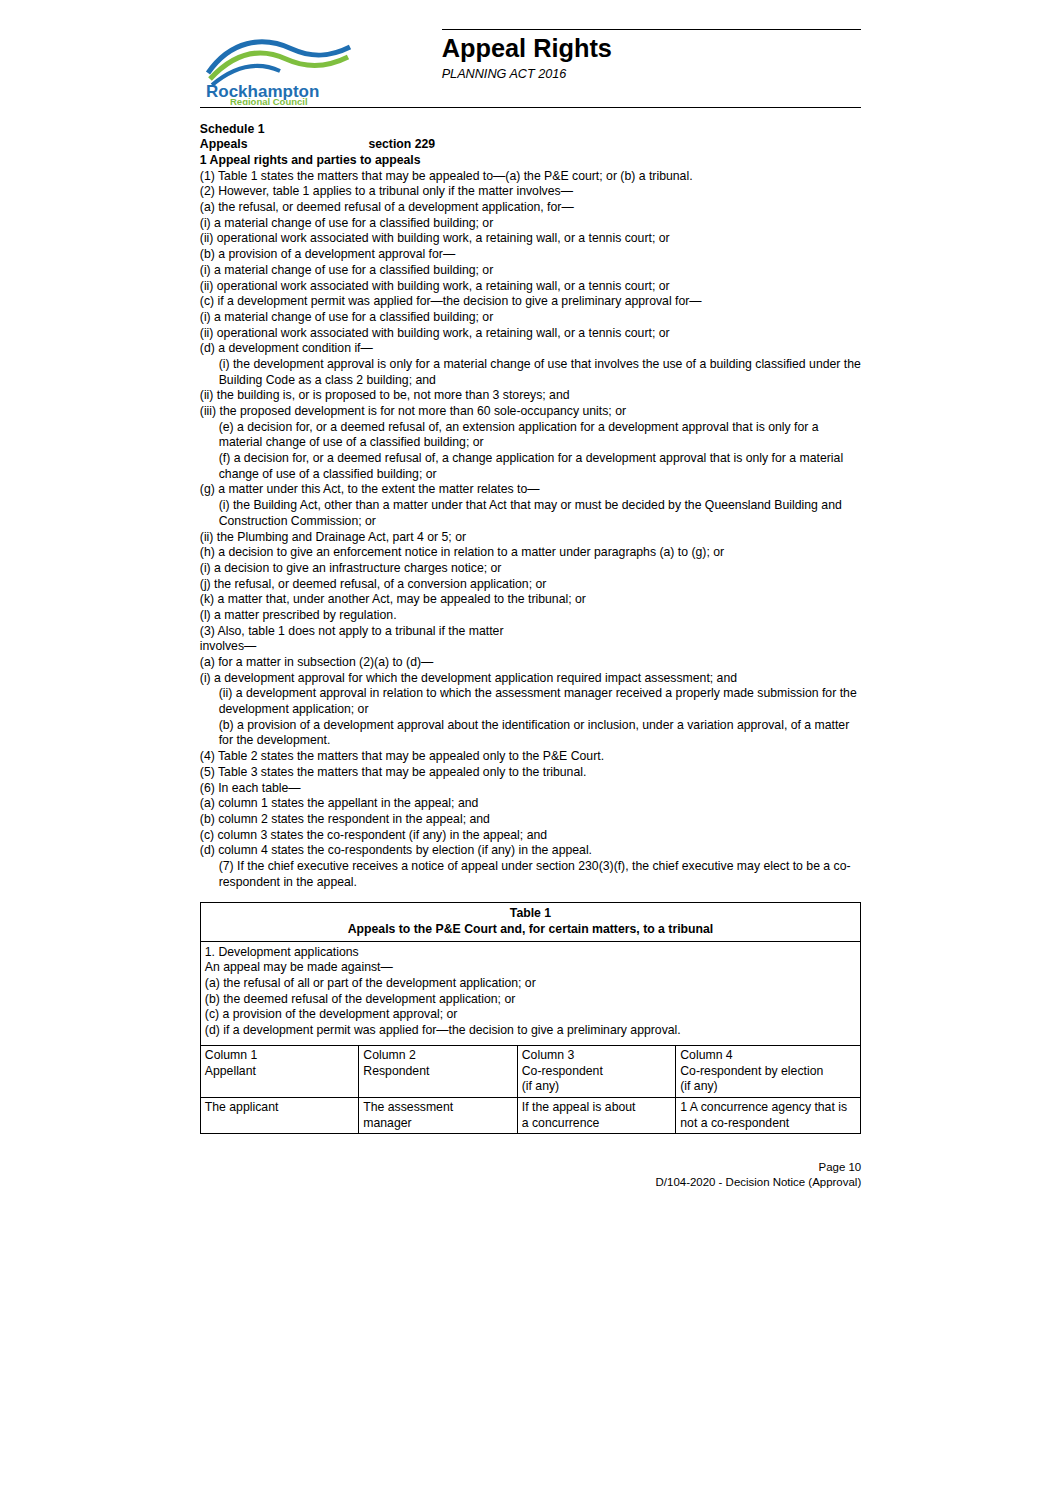Rockhampton Regional Council
Appeal Rights
PLANNING ACT 2016
Schedule 1
Appeals section 229
1 Appeal rights and parties to appeals
(1) Table 1 states the matters that may be appealed to—(a) the P&E court; or (b) a tribunal.
(2) However, table 1 applies to a tribunal only if the matter involves—
(a) the refusal, or deemed refusal of a development application, for—
(i) a material change of use for a classified building; or
(ii) operational work associated with building work, a retaining wall, or a tennis court; or
(b) a provision of a development approval for—
(i) a material change of use for a classified building; or
(ii) operational work associated with building work, a retaining wall, or a tennis court; or
(c) if a development permit was applied for—the decision to give a preliminary approval for—
(i) a material change of use for a classified building; or
(ii) operational work associated with building work, a retaining wall, or a tennis court; or
(d) a development condition if—
(i) the development approval is only for a material change of use that involves the use of a building classified under the Building Code as a class 2 building; and
(ii) the building is, or is proposed to be, not more than 3 storeys; and
(iii) the proposed development is for not more than 60 sole-occupancy units; or
(e) a decision for, or a deemed refusal of, an extension application for a development approval that is only for a material change of use of a classified building; or
(f) a decision for, or a deemed refusal of, a change application for a development approval that is only for a material change of use of a classified building; or
(g) a matter under this Act, to the extent the matter relates to—
(i) the Building Act, other than a matter under that Act that may or must be decided by the Queensland Building and Construction Commission; or
(ii) the Plumbing and Drainage Act, part 4 or 5; or
(h) a decision to give an enforcement notice in relation to a matter under paragraphs (a) to (g); or
(i) a decision to give an infrastructure charges notice; or
(j) the refusal, or deemed refusal, of a conversion application; or
(k) a matter that, under another Act, may be appealed to the tribunal; or
(l) a matter prescribed by regulation.
(3) Also, table 1 does not apply to a tribunal if the matter
involves—
(a) for a matter in subsection (2)(a) to (d)—
(i) a development approval for which the development application required impact assessment; and
(ii) a development approval in relation to which the assessment manager received a properly made submission for the development application; or
(b) a provision of a development approval about the identification or inclusion, under a variation approval, of a matter for the development.
(4) Table 2 states the matters that may be appealed only to the P&E Court.
(5) Table 3 states the matters that may be appealed only to the tribunal.
(6) In each table—
(a) column 1 states the appellant in the appeal; and
(b) column 2 states the respondent in the appeal; and
(c) column 3 states the co-respondent (if any) in the appeal; and
(d) column 4 states the co-respondents by election (if any) in the appeal.
(7) If the chief executive receives a notice of appeal under section 230(3)(f), the chief executive may elect to be a co-respondent in the appeal.
| Table 1 |
| Appeals to the P&E Court and, for certain matters, to a tribunal |
| 1. Development applications An appeal may be made against— (a) the refusal of all or part of the development application; or (b) the deemed refusal of the development application; or (c) a provision of the development approval; or (d) if a development permit was applied for—the decision to give a preliminary approval. |
| Column 1 Appellant | Column 2 Respondent | Column 3 Co-respondent (if any) | Column 4 Co-respondent by election (if any) |
| The applicant | The assessment manager | If the appeal is about a concurrence | 1 A concurrence agency that is not a co-respondent |
Page 10
D/104-2020 - Decision Notice (Approval)